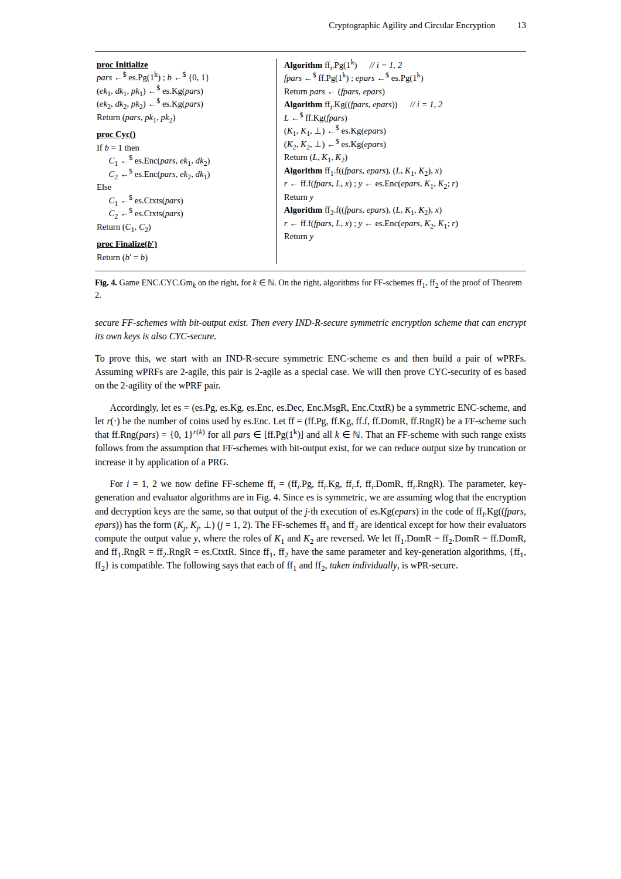Cryptographic Agility and Circular Encryption 13
| proc Initialize pars ← $ es.Pg(1 k ) ; b ← $ {0, 1} ( ek 1 , dk 1 , pk 1 ) ← $ es.Kg( pars ) ( ek 2 , dk 2 , pk 2 ) ← $ es.Kg( pars ) Return ( pars , pk 1 , pk 2 ) proc Cyc() If b = 1 then C 1 ← $ es.Enc( pars , ek 1 , dk 2 ) C 2 ← $ es.Enc( pars , ek 2 , dk 1 ) Else C 1 ← $ es.Ctxts( pars ) C 2 ← $ es.Ctxts( pars ) Return ( C 1 , C 2 ) proc Finalize( b ′) Return ( b ′ = b ) | Algorithm ff i .Pg(1 k ) // i = 1, 2 fpars ← $ ff.Pg(1 k ) ; epars ← $ es.Pg(1 k ) Return pars ← ( fpars , epars ) Algorithm ff i .Kg(( fpars , epars )) // i = 1, 2 L ← $ ff.Kg( fpars ) ( K 1 , K 1 , ⊥) ← $ es.Kg( epars ) ( K 2 , K 2 , ⊥) ← $ es.Kg( epars ) Return ( L , K 1 , K 2 ) Algorithm ff 1 .f(( fpars , epars ), ( L , K 1 , K 2 ), x ) r ← ff.f( fpars , L , x ) ; y ← es.Enc( epars , K 1 , K 2 ; r ) Return y Algorithm ff 2 .f(( fpars , epars ), ( L , K 1 , K 2 ), x ) r ← ff.f( fpars , L , x ) ; y ← es.Enc( epars , K 2 , K 1 ; r ) Return y |
Fig. 4. Game ENC.CYC.Gmk on the right, for k ∈ ℕ. On the right, algorithms for FF-schemes ff1, ff2 of the proof of Theorem 2.
secure FF-schemes with bit-output exist. Then every IND-R-secure symmetric encryption scheme that can encrypt its own keys is also CYC-secure.
To prove this, we start with an IND-R-secure symmetric ENC-scheme es and then build a pair of wPRFs. Assuming wPRFs are 2-agile, this pair is 2-agile as a special case. We will then prove CYC-security of es based on the 2-agility of the wPRF pair.
Accordingly, let es = (es.Pg, es.Kg, es.Enc, es.Dec, Enc.MsgR, Enc.CtxtR) be a symmetric ENC-scheme, and let r(·) be the number of coins used by es.Enc. Let ff = (ff.Pg, ff.Kg, ff.f, ff.DomR, ff.RngR) be a FF-scheme such that ff.Rng(pars) = {0, 1}r(k) for all pars ∈ [ff.Pg(1k)] and all k ∈ ℕ. That an FF-scheme with such range exists follows from the assumption that FF-schemes with bit-output exist, for we can reduce output size by truncation or increase it by application of a PRG.
For i = 1, 2 we now define FF-scheme ffi = (ffi.Pg, ffi.Kg, ffi.f, ffi.DomR, ffi.RngR). The parameter, key-generation and evaluator algorithms are in Fig. 4. Since es is symmetric, we are assuming wlog that the encryption and decryption keys are the same, so that output of the j-th execution of es.Kg(epars) in the code of ffi.Kg((fpars, epars)) has the form (Kj, Kj, ⊥) (j = 1, 2). The FF-schemes ff1 and ff2 are identical except for how their evaluators compute the output value y, where the roles of K1 and K2 are reversed. We let ff1.DomR = ff2.DomR = ff.DomR, and ff1.RngR = ff2.RngR = es.CtxtR. Since ff1, ff2 have the same parameter and key-generation algorithms, {ff1, ff2} is compatible. The following says that each of ff1 and ff2, taken individually, is wPR-secure.